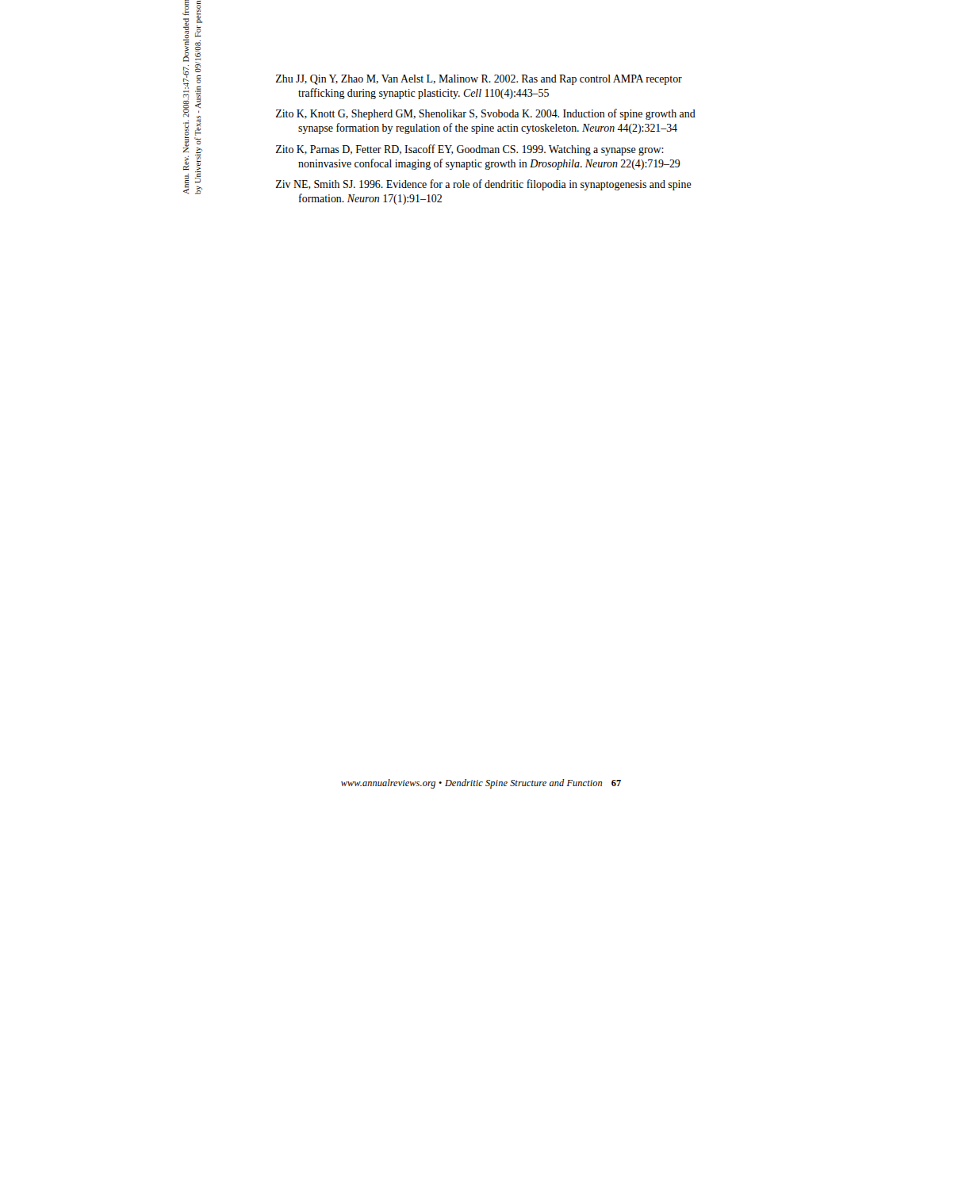Annu. Rev. Neurosci. 2008.31:47-67. Downloaded from arjournals.annualreviews.org
by University of Texas - Austin on 09/16/08. For personal use only.
Zhu JJ, Qin Y, Zhao M, Van Aelst L, Malinow R. 2002. Ras and Rap control AMPA receptor trafficking during synaptic plasticity. Cell 110(4):443–55
Zito K, Knott G, Shepherd GM, Shenolikar S, Svoboda K. 2004. Induction of spine growth and synapse formation by regulation of the spine actin cytoskeleton. Neuron 44(2):321–34
Zito K, Parnas D, Fetter RD, Isacoff EY, Goodman CS. 1999. Watching a synapse grow: noninvasive confocal imaging of synaptic growth in Drosophila. Neuron 22(4):719–29
Ziv NE, Smith SJ. 1996. Evidence for a role of dendritic filopodia in synaptogenesis and spine formation. Neuron 17(1):91–102
www.annualreviews.org•Dendritic Spine Structure and Function 67